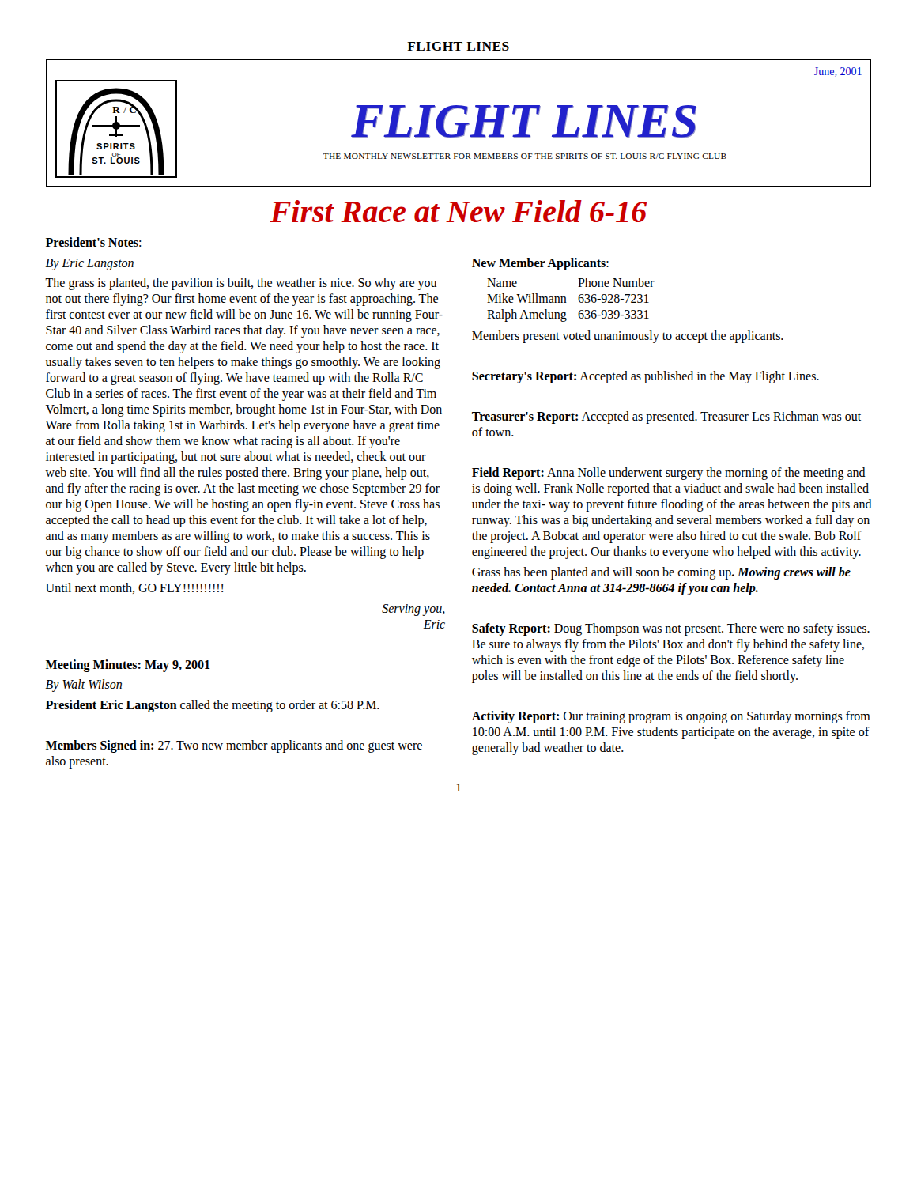FLIGHT LINES
June, 2001
R / C SPIRITS ST. LOUIS OF
FLIGHT LINES
The Monthly Newsletter for Members of the Spirits of St. Louis R/C Flying Club
First Race at New Field 6-16
President's Notes:
By Eric Langston
The grass is planted, the pavilion is built, the weather is nice. So why are you not out there flying? Our first home event of the year is fast approaching. The first contest ever at our new field will be on June 16. We will be running Four-Star 40 and Silver Class Warbird races that day. If you have never seen a race, come out and spend the day at the field. We need your help to host the race. It usually takes seven to ten helpers to make things go smoothly. We are looking forward to a great season of flying. We have teamed up with the Rolla R/C Club in a series of races. The first event of the year was at their field and Tim Volmert, a long time Spirits member, brought home 1st in Four-Star, with Don Ware from Rolla taking 1st in Warbirds. Let's help everyone have a great time at our field and show them we know what racing is all about. If you're interested in participating, but not sure about what is needed, check out our web site. You will find all the rules posted there. Bring your plane, help out, and fly after the racing is over. At the last meeting we chose September 29 for our big Open House. We will be hosting an open fly-in event. Steve Cross has accepted the call to head up this event for the club. It will take a lot of help, and as many members as are willing to work, to make this a success. This is our big chance to show off our field and our club. Please be willing to help when you are called by Steve. Every little bit helps.
Until next month, GO FLY!!!!!!!!!!
Serving you,
Eric
Meeting Minutes: May 9, 2001
By Walt Wilson
President Eric Langston called the meeting to order at 6:58 P.M.
Members Signed in: 27. Two new member applicants and one guest were also present.
New Member Applicants:
| Name | Phone Number |
| Mike Willmann | 636-928-7231 |
| Ralph Amelung | 636-939-3331 |
Members present voted unanimously to accept the applicants.
Secretary's Report: Accepted as published in the May Flight Lines.
Treasurer's Report: Accepted as presented. Treasurer Les Richman was out of town.
Field Report: Anna Nolle underwent surgery the morning of the meeting and is doing well. Frank Nolle reported that a viaduct and swale had been installed under the taxi- way to prevent future flooding of the areas between the pits and runway. This was a big undertaking and several members worked a full day on the project. A Bobcat and operator were also hired to cut the swale. Bob Rolf engineered the project. Our thanks to everyone who helped with this activity.
Grass has been planted and will soon be coming up. Mowing crews will be needed. Contact Anna at 314-298-8664 if you can help.
Safety Report: Doug Thompson was not present. There were no safety issues. Be sure to always fly from the Pilots' Box and don't fly behind the safety line, which is even with the front edge of the Pilots' Box. Reference safety line poles will be installed on this line at the ends of the field shortly.
Activity Report: Our training program is ongoing on Saturday mornings from 10:00 A.M. until 1:00 P.M. Five students participate on the average, in spite of generally bad weather to date.
1